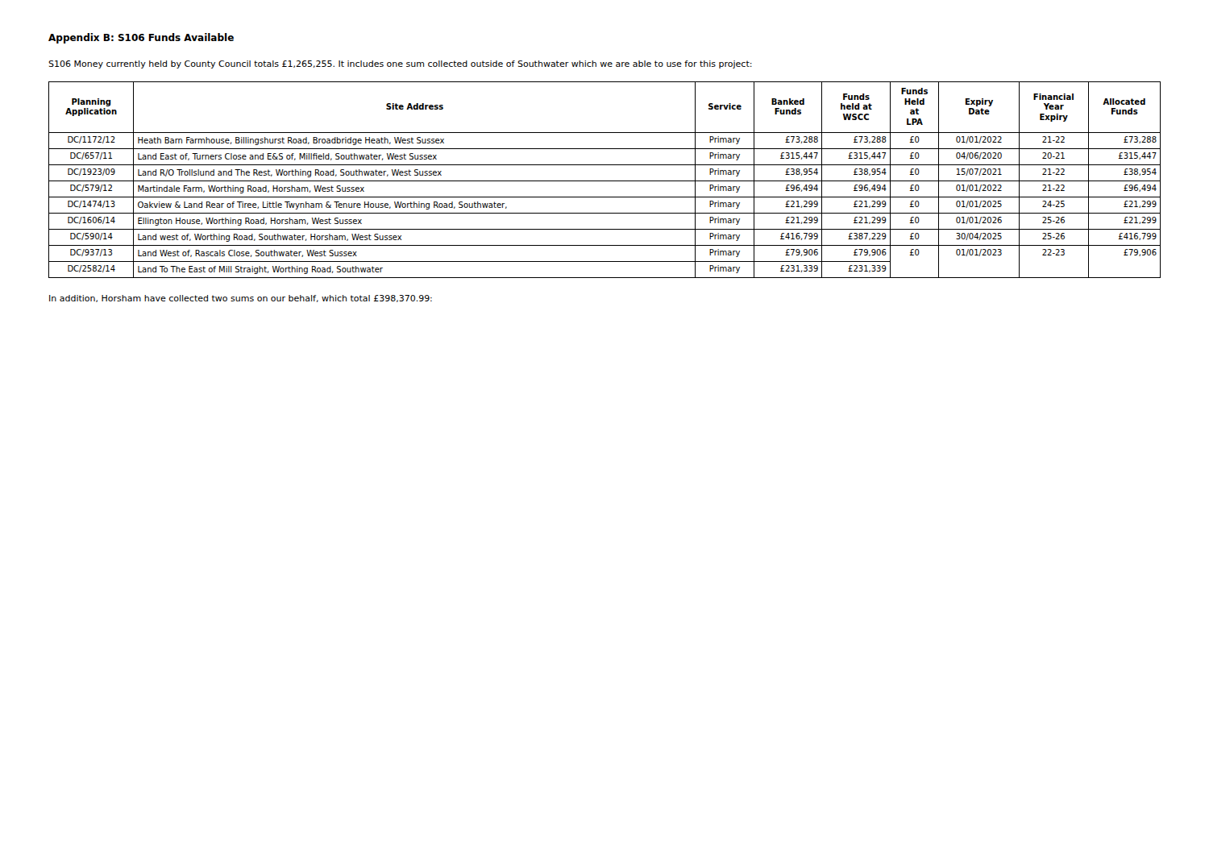Appendix B: S106 Funds Available
S106 Money currently held by County Council totals £1,265,255. It includes one sum collected outside of Southwater which we are able to use for this project:
| Planning Application | Site Address | Service | Banked Funds | Funds held at WSCC | Funds Held at LPA | Expiry Date | Financial Year Expiry | Allocated Funds |
| --- | --- | --- | --- | --- | --- | --- | --- | --- |
| DC/1172/12 | Heath Barn Farmhouse, Billingshurst Road, Broadbridge Heath, West Sussex | Primary | £73,288 | £73,288 | £0 | 01/01/2022 | 21-22 | £73,288 |
| DC/657/11 | Land East of, Turners Close and E&S of, Millfield, Southwater, West Sussex | Primary | £315,447 | £315,447 | £0 | 04/06/2020 | 20-21 | £315,447 |
| DC/1923/09 | Land R/O Trollslund and The Rest, Worthing Road, Southwater, West Sussex | Primary | £38,954 | £38,954 | £0 | 15/07/2021 | 21-22 | £38,954 |
| DC/579/12 | Martindale Farm, Worthing Road, Horsham, West Sussex | Primary | £96,494 | £96,494 | £0 | 01/01/2022 | 21-22 | £96,494 |
| DC/1474/13 | Oakview & Land Rear of Tiree, Little Twynham & Tenure House, Worthing Road, Southwater, | Primary | £21,299 | £21,299 | £0 | 01/01/2025 | 24-25 | £21,299 |
| DC/1606/14 | Ellington House, Worthing Road, Horsham, West Sussex | Primary | £21,299 | £21,299 | £0 | 01/01/2026 | 25-26 | £21,299 |
| DC/590/14 | Land west of, Worthing Road, Southwater, Horsham, West Sussex | Primary | £416,799 | £387,229 | £0 | 30/04/2025 | 25-26 | £416,799 |
| DC/937/13 | Land West of, Rascals Close, Southwater, West Sussex | Primary | £79,906 | £79,906 | £0 | 01/01/2023 | 22-23 | £79,906 |
| DC/2582/14 | Land To The East of Mill Straight, Worthing Road, Southwater | Primary | £231,339 | £231,339 | | | | |
In addition, Horsham have collected two sums on our behalf, which total £398,370.99: